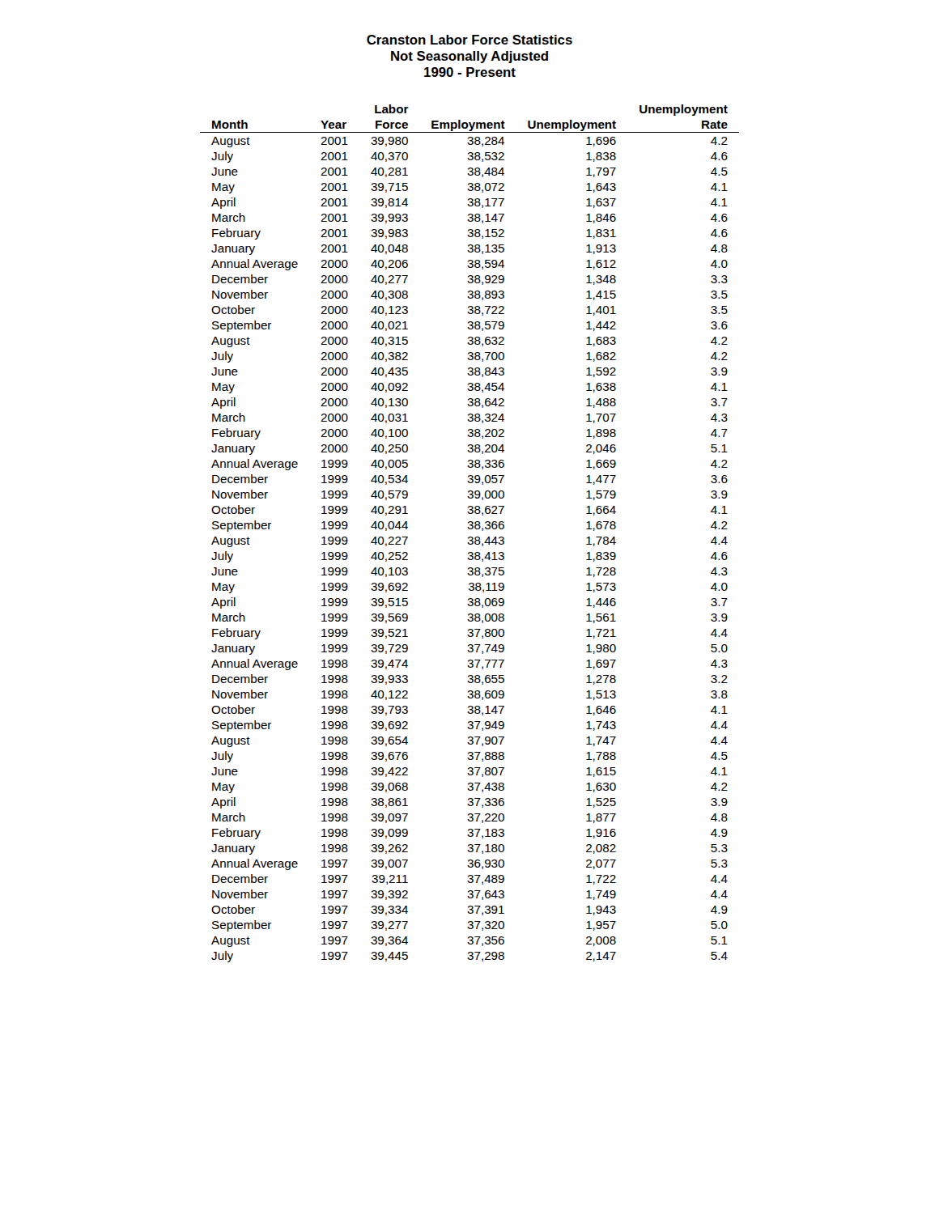Cranston Labor Force Statistics
Not Seasonally Adjusted
1990 - Present
| | | Labor | | | Unemployment |
| --- | --- | --- | --- | --- | --- |
| Month | Year | Force | Employment | Unemployment | Rate |
| August | 2001 | 39,980 | 38,284 | 1,696 | 4.2 |
| July | 2001 | 40,370 | 38,532 | 1,838 | 4.6 |
| June | 2001 | 40,281 | 38,484 | 1,797 | 4.5 |
| May | 2001 | 39,715 | 38,072 | 1,643 | 4.1 |
| April | 2001 | 39,814 | 38,177 | 1,637 | 4.1 |
| March | 2001 | 39,993 | 38,147 | 1,846 | 4.6 |
| February | 2001 | 39,983 | 38,152 | 1,831 | 4.6 |
| January | 2001 | 40,048 | 38,135 | 1,913 | 4.8 |
| Annual Average | 2000 | 40,206 | 38,594 | 1,612 | 4.0 |
| December | 2000 | 40,277 | 38,929 | 1,348 | 3.3 |
| November | 2000 | 40,308 | 38,893 | 1,415 | 3.5 |
| October | 2000 | 40,123 | 38,722 | 1,401 | 3.5 |
| September | 2000 | 40,021 | 38,579 | 1,442 | 3.6 |
| August | 2000 | 40,315 | 38,632 | 1,683 | 4.2 |
| July | 2000 | 40,382 | 38,700 | 1,682 | 4.2 |
| June | 2000 | 40,435 | 38,843 | 1,592 | 3.9 |
| May | 2000 | 40,092 | 38,454 | 1,638 | 4.1 |
| April | 2000 | 40,130 | 38,642 | 1,488 | 3.7 |
| March | 2000 | 40,031 | 38,324 | 1,707 | 4.3 |
| February | 2000 | 40,100 | 38,202 | 1,898 | 4.7 |
| January | 2000 | 40,250 | 38,204 | 2,046 | 5.1 |
| Annual Average | 1999 | 40,005 | 38,336 | 1,669 | 4.2 |
| December | 1999 | 40,534 | 39,057 | 1,477 | 3.6 |
| November | 1999 | 40,579 | 39,000 | 1,579 | 3.9 |
| October | 1999 | 40,291 | 38,627 | 1,664 | 4.1 |
| September | 1999 | 40,044 | 38,366 | 1,678 | 4.2 |
| August | 1999 | 40,227 | 38,443 | 1,784 | 4.4 |
| July | 1999 | 40,252 | 38,413 | 1,839 | 4.6 |
| June | 1999 | 40,103 | 38,375 | 1,728 | 4.3 |
| May | 1999 | 39,692 | 38,119 | 1,573 | 4.0 |
| April | 1999 | 39,515 | 38,069 | 1,446 | 3.7 |
| March | 1999 | 39,569 | 38,008 | 1,561 | 3.9 |
| February | 1999 | 39,521 | 37,800 | 1,721 | 4.4 |
| January | 1999 | 39,729 | 37,749 | 1,980 | 5.0 |
| Annual Average | 1998 | 39,474 | 37,777 | 1,697 | 4.3 |
| December | 1998 | 39,933 | 38,655 | 1,278 | 3.2 |
| November | 1998 | 40,122 | 38,609 | 1,513 | 3.8 |
| October | 1998 | 39,793 | 38,147 | 1,646 | 4.1 |
| September | 1998 | 39,692 | 37,949 | 1,743 | 4.4 |
| August | 1998 | 39,654 | 37,907 | 1,747 | 4.4 |
| July | 1998 | 39,676 | 37,888 | 1,788 | 4.5 |
| June | 1998 | 39,422 | 37,807 | 1,615 | 4.1 |
| May | 1998 | 39,068 | 37,438 | 1,630 | 4.2 |
| April | 1998 | 38,861 | 37,336 | 1,525 | 3.9 |
| March | 1998 | 39,097 | 37,220 | 1,877 | 4.8 |
| February | 1998 | 39,099 | 37,183 | 1,916 | 4.9 |
| January | 1998 | 39,262 | 37,180 | 2,082 | 5.3 |
| Annual Average | 1997 | 39,007 | 36,930 | 2,077 | 5.3 |
| December | 1997 | 39,211 | 37,489 | 1,722 | 4.4 |
| November | 1997 | 39,392 | 37,643 | 1,749 | 4.4 |
| October | 1997 | 39,334 | 37,391 | 1,943 | 4.9 |
| September | 1997 | 39,277 | 37,320 | 1,957 | 5.0 |
| August | 1997 | 39,364 | 37,356 | 2,008 | 5.1 |
| July | 1997 | 39,445 | 37,298 | 2,147 | 5.4 |